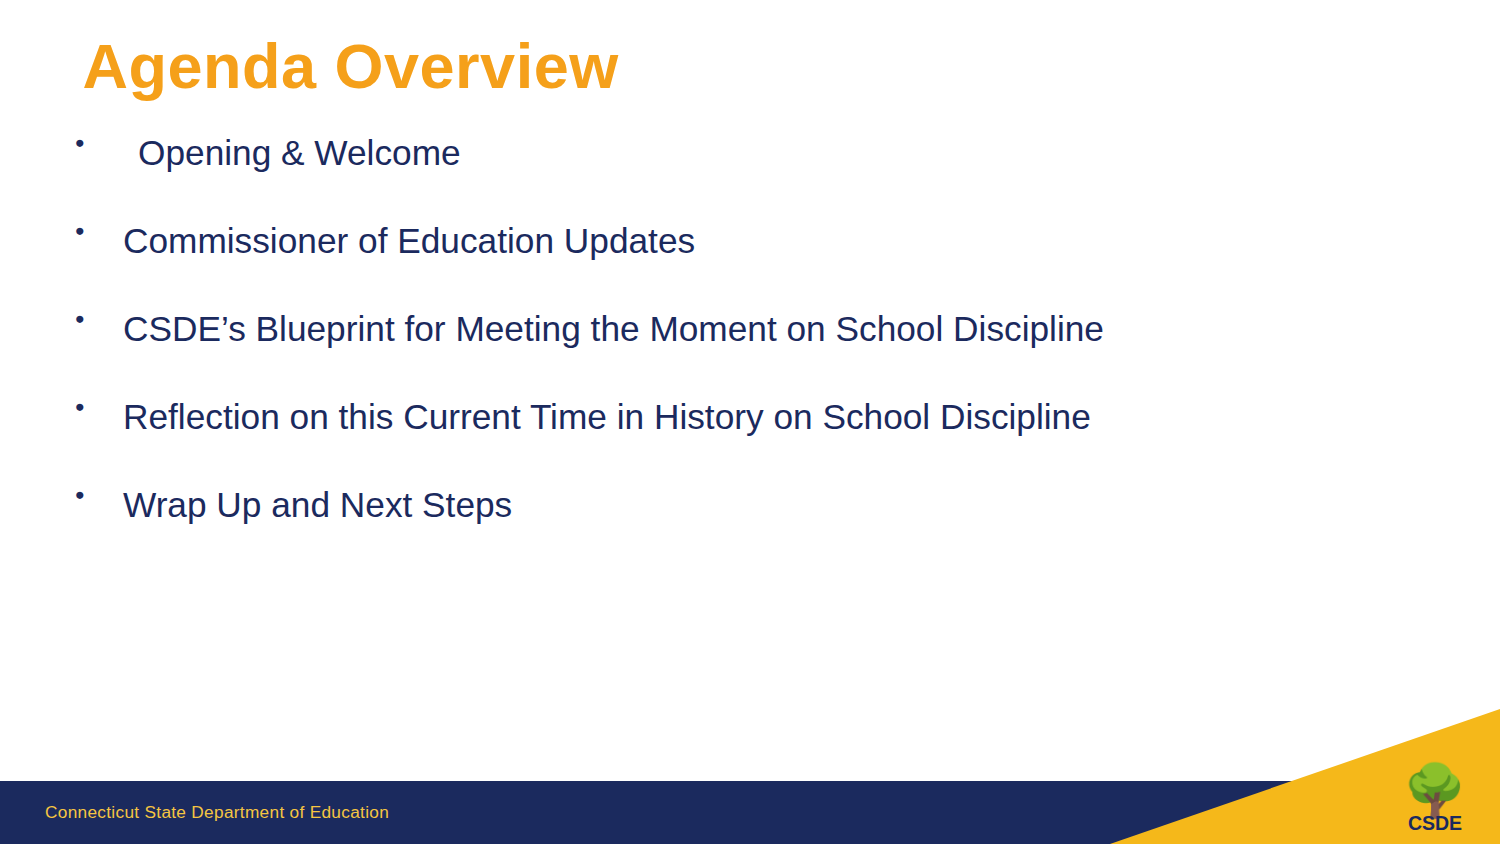Agenda Overview
Opening & Welcome
Commissioner of Education Updates
CSDE’s Blueprint for Meeting the Moment on School Discipline
Reflection on this Current Time in History on School Discipline
Wrap Up and Next Steps
Connecticut State Department of Education
🌳 CSDE